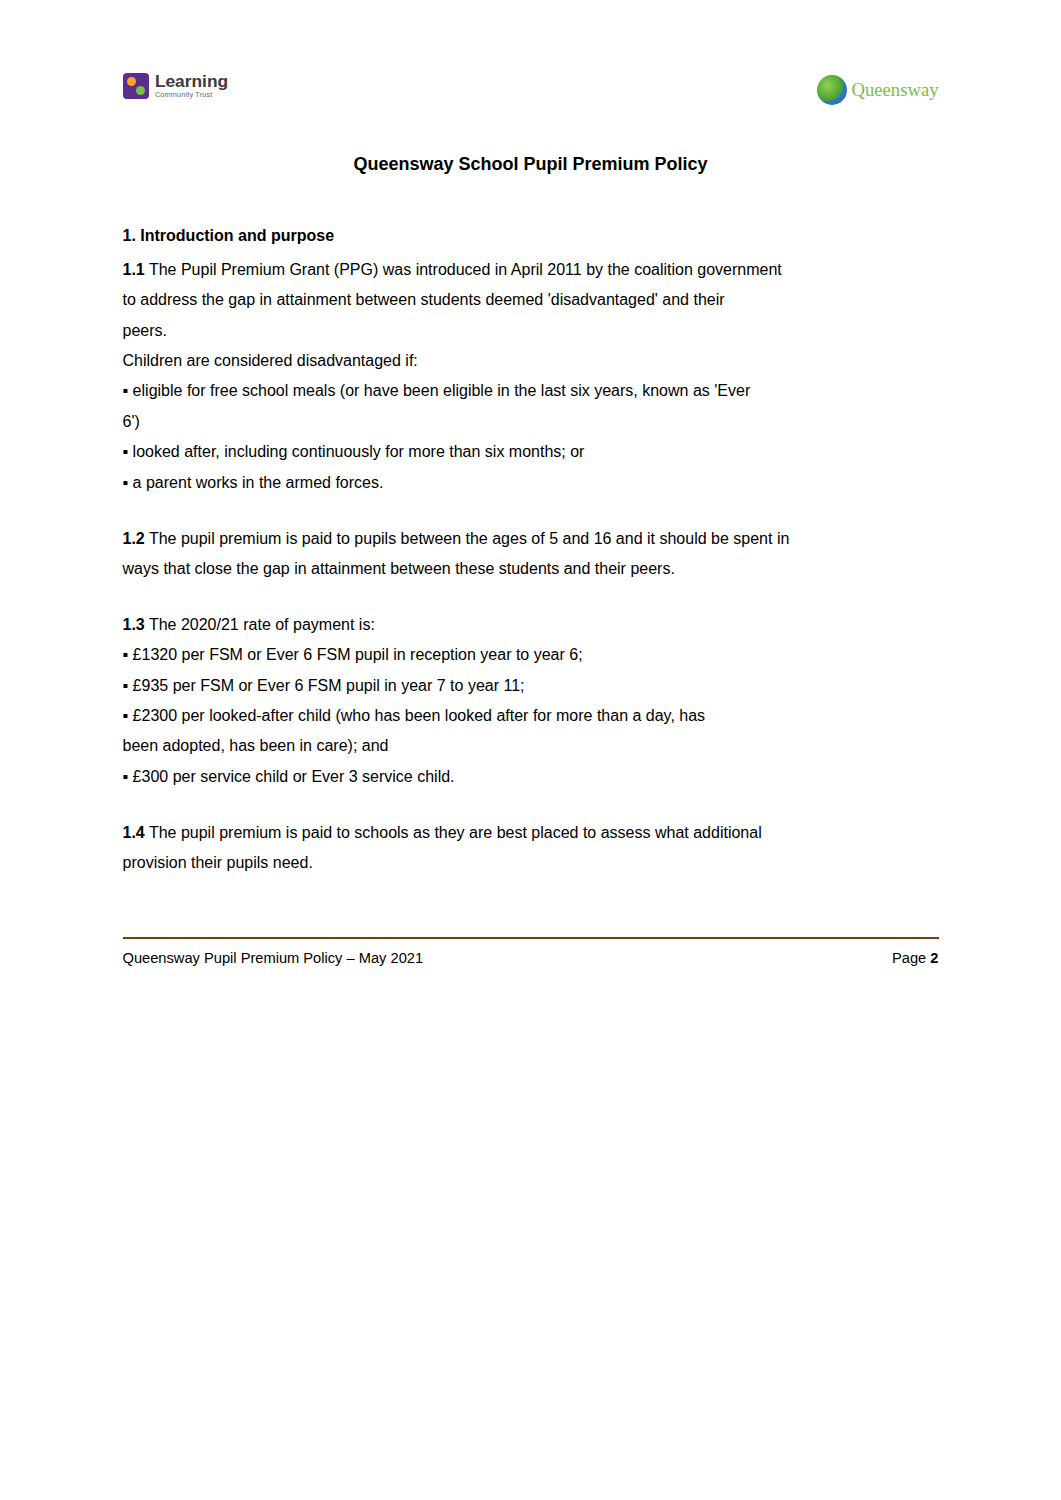Learning Community Trust
Queensway
Queensway School Pupil Premium Policy
1. Introduction and purpose
1.1 The Pupil Premium Grant (PPG) was introduced in April 2011 by the coalition government
to address the gap in attainment between students deemed 'disadvantaged' and their
peers.
Children are considered disadvantaged if:
▪ eligible for free school meals (or have been eligible in the last six years, known as 'Ever
6')
▪ looked after, including continuously for more than six months; or
▪ a parent works in the armed forces.
1.2 The pupil premium is paid to pupils between the ages of 5 and 16 and it should be spent in
ways that close the gap in attainment between these students and their peers.
1.3 The 2020/21 rate of payment is:
▪ £1320 per FSM or Ever 6 FSM pupil in reception year to year 6;
▪ £935 per FSM or Ever 6 FSM pupil in year 7 to year 11;
▪ £2300 per looked-after child (who has been looked after for more than a day, has
been adopted, has been in care); and
▪ £300 per service child or Ever 3 service child.
1.4 The pupil premium is paid to schools as they are best placed to assess what additional
provision their pupils need.
Queensway Pupil Premium Policy – May 2021
Page 2